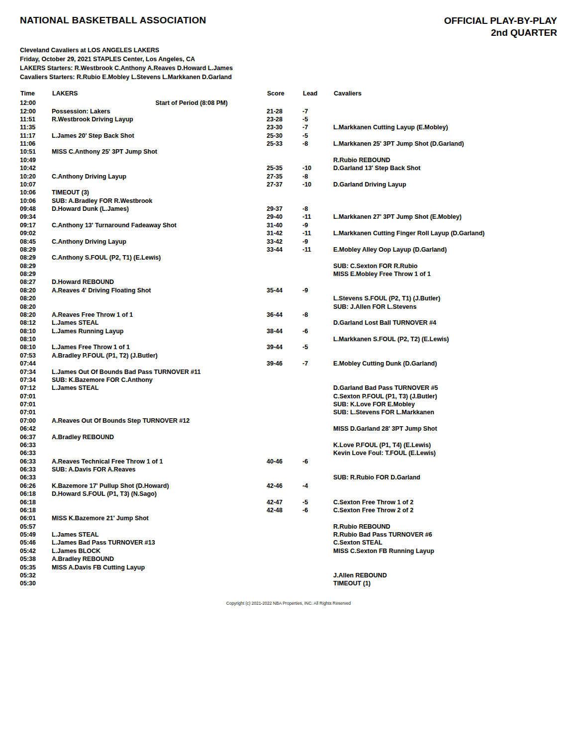NATIONAL BASKETBALL ASSOCIATION
OFFICIAL PLAY-BY-PLAY
2nd QUARTER
Cleveland Cavaliers at LOS ANGELES LAKERS
Friday, October 29, 2021 STAPLES Center, Los Angeles, CA
LAKERS Starters: R.Westbrook C.Anthony A.Reaves D.Howard L.James
Cavaliers Starters: R.Rubio E.Mobley L.Stevens L.Markkanen D.Garland
| Time | LAKERS | Score | Lead | Cavaliers |
| --- | --- | --- | --- | --- |
| 12:00 | Start of Period (8:08 PM) | |
| 12:00 | Possession: Lakers | 21-28 | -7 | |
| 11:51 | R.Westbrook Driving Layup | 23-28 | -5 | |
| 11:35 | | 23-30 | -7 | L.Markkanen Cutting Layup (E.Mobley) |
| 11:17 | L.James 20' Step Back Shot | 25-30 | -5 | |
| 11:06 | | 25-33 | -8 | L.Markkanen 25' 3PT Jump Shot (D.Garland) |
| 10:51 | MISS C.Anthony 25' 3PT Jump Shot | | | |
| 10:49 | | | | R.Rubio REBOUND |
| 10:42 | | 25-35 | -10 | D.Garland 13' Step Back Shot |
| 10:20 | C.Anthony Driving Layup | 27-35 | -8 | |
| 10:07 | | 27-37 | -10 | D.Garland Driving Layup |
| 10:06 | TIMEOUT (3) | | | |
| 10:06 | SUB: A.Bradley FOR R.Westbrook | | | |
| 09:48 | D.Howard Dunk (L.James) | 29-37 | -8 | |
| 09:34 | | 29-40 | -11 | L.Markkanen 27' 3PT Jump Shot (E.Mobley) |
| 09:17 | C.Anthony 13' Turnaround Fadeaway Shot | 31-40 | -9 | |
| 09:02 | | 31-42 | -11 | L.Markkanen Cutting Finger Roll Layup (D.Garland) |
| 08:45 | C.Anthony Driving Layup | 33-42 | -9 | |
| 08:29 | | 33-44 | -11 | E.Mobley Alley Oop Layup (D.Garland) |
| 08:29 | C.Anthony S.FOUL (P2, T1) (E.Lewis) | | | |
| 08:29 | | | | SUB: C.Sexton FOR R.Rubio |
| 08:29 | | | | MISS E.Mobley Free Throw 1 of 1 |
| 08:27 | D.Howard REBOUND | | | |
| 08:20 | A.Reaves 4' Driving Floating Shot | 35-44 | -9 | |
| 08:20 | | | | L.Stevens S.FOUL (P2, T1) (J.Butler) |
| 08:20 | | | | SUB: J.Allen FOR L.Stevens |
| 08:20 | A.Reaves Free Throw 1 of 1 | 36-44 | -8 | |
| 08:12 | L.James STEAL | | | D.Garland Lost Ball TURNOVER #4 |
| 08:10 | L.James Running Layup | 38-44 | -6 | |
| 08:10 | | | | L.Markkanen S.FOUL (P2, T2) (E.Lewis) |
| 08:10 | L.James Free Throw 1 of 1 | 39-44 | -5 | |
| 07:53 | A.Bradley P.FOUL (P1, T2) (J.Butler) | | | |
| 07:44 | | 39-46 | -7 | E.Mobley Cutting Dunk (D.Garland) |
| 07:34 | L.James Out Of Bounds Bad Pass TURNOVER #11 | | | |
| 07:34 | SUB: K.Bazemore FOR C.Anthony | | | |
| 07:12 | L.James STEAL | | | D.Garland Bad Pass TURNOVER #5 |
| 07:01 | | | | C.Sexton P.FOUL (P1, T3) (J.Butler) |
| 07:01 | | | | SUB: K.Love FOR E.Mobley |
| 07:01 | | | | SUB: L.Stevens FOR L.Markkanen |
| 07:00 | A.Reaves Out Of Bounds Step TURNOVER #12 | | | |
| 06:42 | | | | MISS D.Garland 28' 3PT Jump Shot |
| 06:37 | A.Bradley REBOUND | | | |
| 06:33 | | | | K.Love P.FOUL (P1, T4) (E.Lewis) |
| 06:33 | | | | Kevin Love Foul: T.FOUL (E.Lewis) |
| 06:33 | A.Reaves Technical Free Throw 1 of 1 | 40-46 | -6 | |
| 06:33 | SUB: A.Davis FOR A.Reaves | | | |
| 06:33 | | | | SUB: R.Rubio FOR D.Garland |
| 06:26 | K.Bazemore 17' Pullup Shot (D.Howard) | 42-46 | -4 | |
| 06:18 | D.Howard S.FOUL (P1, T3) (N.Sago) | | | |
| 06:18 | | 42-47 | -5 | C.Sexton Free Throw 1 of 2 |
| 06:18 | | 42-48 | -6 | C.Sexton Free Throw 2 of 2 |
| 06:01 | MISS K.Bazemore 21' Jump Shot | | | |
| 05:57 | | | | R.Rubio REBOUND |
| 05:49 | L.James STEAL | | | R.Rubio Bad Pass TURNOVER #6 |
| 05:46 | L.James Bad Pass TURNOVER #13 | | | C.Sexton STEAL |
| 05:42 | L.James BLOCK | | | MISS C.Sexton FB Running Layup |
| 05:38 | A.Bradley REBOUND | | | |
| 05:35 | MISS A.Davis FB Cutting Layup | | | |
| 05:32 | | | | J.Allen REBOUND |
| 05:30 | | | | TIMEOUT (1) |
Copyright (c) 2021-2022 NBA Properties, INC. All Rights Reserved